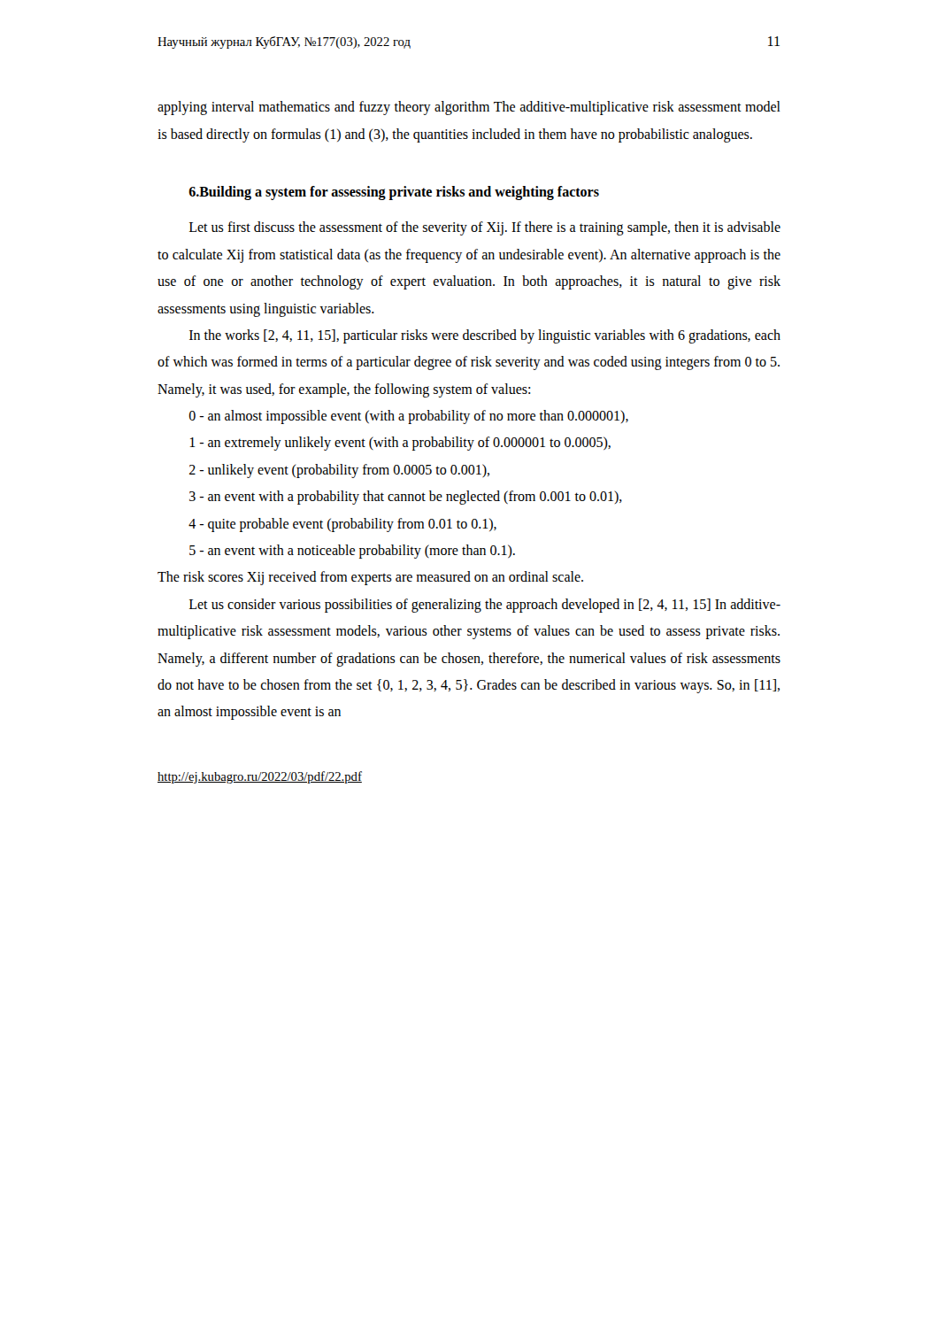Научный журнал КубГАУ, №177(03), 2022 год 11
applying interval mathematics and fuzzy theory algorithm The additive-multiplicative risk assessment model is based directly on formulas (1) and (3), the quantities included in them have no probabilistic analogues.
6.Building a system for assessing private risks and weighting factors
Let us first discuss the assessment of the severity of Xij. If there is a training sample, then it is advisable to calculate Xij from statistical data (as the frequency of an undesirable event). An alternative approach is the use of one or another technology of expert evaluation. In both approaches, it is natural to give risk assessments using linguistic variables.
In the works [2, 4, 11, 15], particular risks were described by linguistic variables with 6 gradations, each of which was formed in terms of a particular degree of risk severity and was coded using integers from 0 to 5. Namely, it was used, for example, the following system of values:
0 - an almost impossible event (with a probability of no more than 0.000001),
1 - an extremely unlikely event (with a probability of 0.000001 to 0.0005),
2 - unlikely event (probability from 0.0005 to 0.001),
3 - an event with a probability that cannot be neglected (from 0.001 to 0.01),
4 - quite probable event (probability from 0.01 to 0.1),
5 - an event with a noticeable probability (more than 0.1).
The risk scores Xij received from experts are measured on an ordinal scale.
Let us consider various possibilities of generalizing the approach developed in [2, 4, 11, 15] In additive-multiplicative risk assessment models, various other systems of values can be used to assess private risks. Namely, a different number of gradations can be chosen, therefore, the numerical values of risk assessments do not have to be chosen from the set {0, 1, 2, 3, 4, 5}. Grades can be described in various ways. So, in [11], an almost impossible event is an
http://ej.kubagro.ru/2022/03/pdf/22.pdf